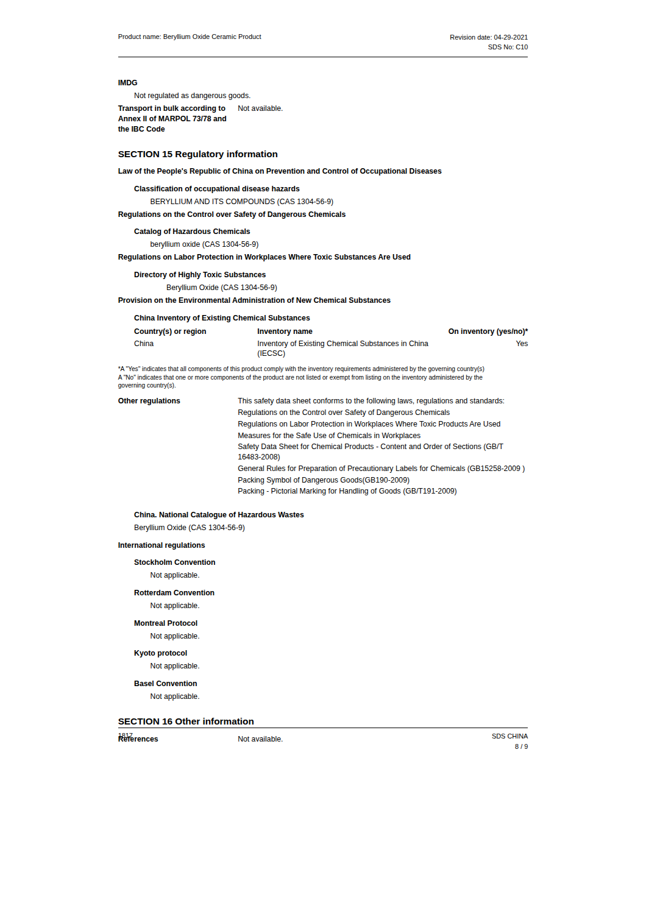Product name: Beryllium Oxide Ceramic Product
Revision date: 04-29-2021
SDS No: C10
IMDG
Not regulated as dangerous goods.
Transport in bulk according to
Annex II of MARPOL 73/78 and
the IBC Code
Not available.
SECTION 15 Regulatory information
Law of the People's Republic of China on Prevention and Control of Occupational Diseases
Classification of occupational disease hazards
BERYLLIUM AND ITS COMPOUNDS (CAS 1304-56-9)
Regulations on the Control over Safety of Dangerous Chemicals
Catalog of Hazardous Chemicals
beryllium oxide (CAS 1304-56-9)
Regulations on Labor Protection in Workplaces Where Toxic Substances Are Used
Directory of Highly Toxic Substances
Beryllium Oxide (CAS 1304-56-9)
Provision on the Environmental Administration of New Chemical Substances
China Inventory of Existing Chemical Substances
| Country(s) or region | Inventory name | On inventory (yes/no)* |
| --- | --- | --- |
| China | Inventory of Existing Chemical Substances in China (IECSC) | Yes |
*A "Yes" indicates that all components of this product comply with the inventory requirements administered by the governing country(s)
A "No" indicates that one or more components of the product are not listed or exempt from listing on the inventory administered by the
governing country(s).
Other regulations
This safety data sheet conforms to the following laws, regulations and standards:
Regulations on the Control over Safety of Dangerous Chemicals
Regulations on Labor Protection in Workplaces Where Toxic Products Are Used
Measures for the Safe Use of Chemicals in Workplaces
Safety Data Sheet for Chemical Products - Content and Order of Sections (GB/T 16483-2008)
General Rules for Preparation of Precautionary Labels for Chemicals (GB15258-2009 )
Packing Symbol of Dangerous Goods(GB190-2009)
Packing - Pictorial Marking for Handling of Goods (GB/T191-2009)
China. National Catalogue of Hazardous Wastes
Beryllium Oxide (CAS 1304-56-9)
International regulations
Stockholm Convention
Not applicable.
Rotterdam Convention
Not applicable.
Montreal Protocol
Not applicable.
Kyoto protocol
Not applicable.
Basel Convention
Not applicable.
SECTION 16 Other information
References
Not available.
1817
SDS CHINA
8 / 9